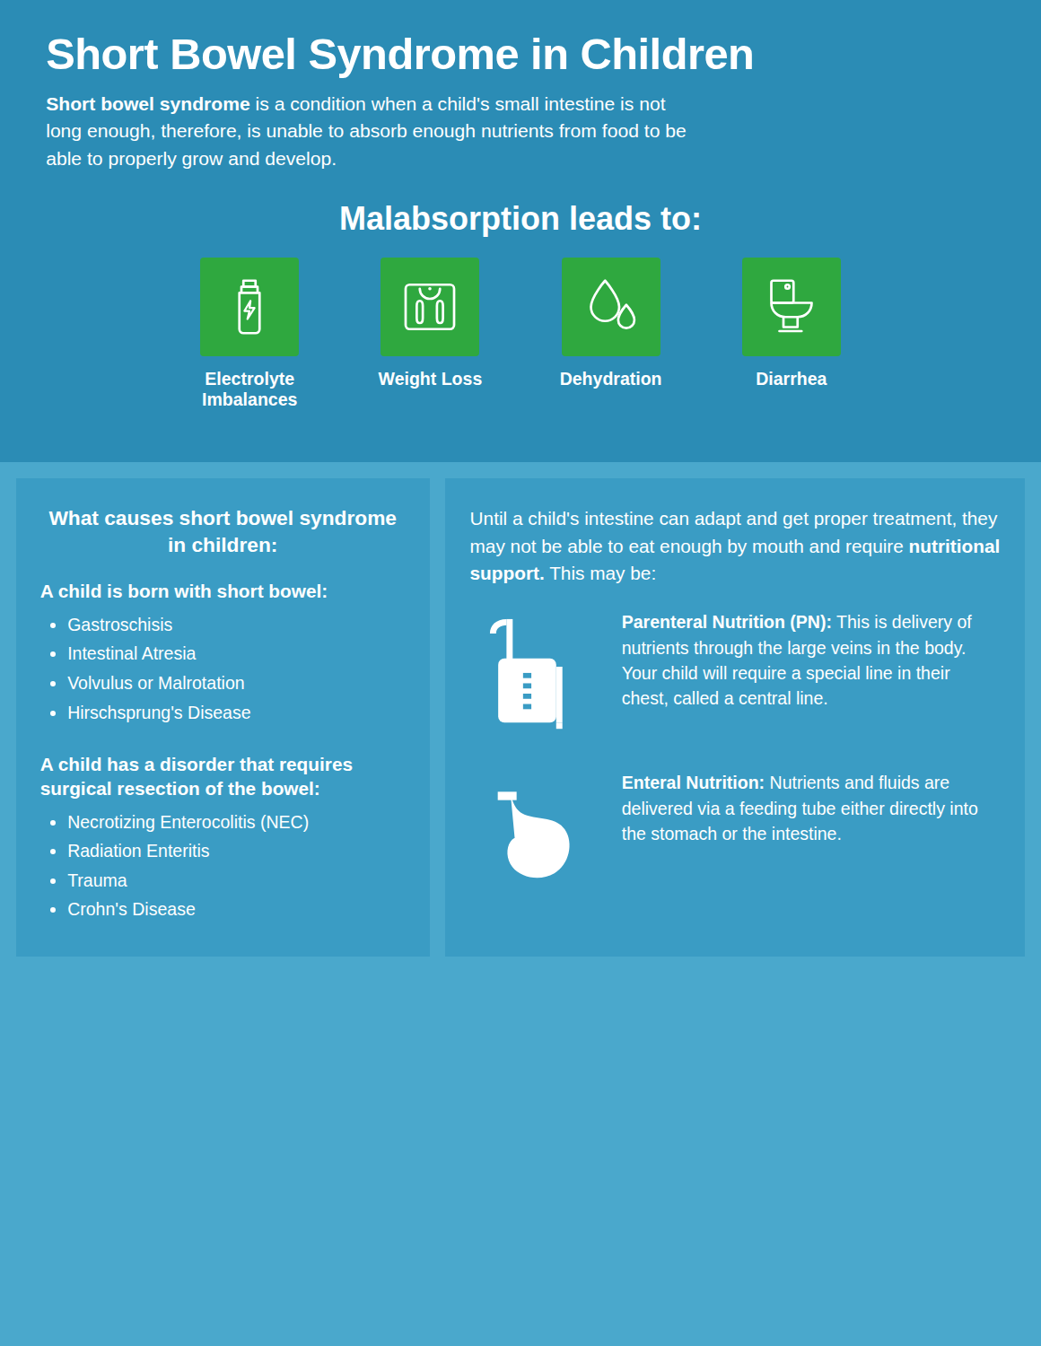Short Bowel Syndrome in Children
Short bowel syndrome is a condition when a child's small intestine is not long enough, therefore, is unable to absorb enough nutrients from food to be able to properly grow and develop.
Malabsorption leads to:
Electrolyte Imbalances
Weight Loss
Dehydration
Diarrhea
What causes short bowel syndrome in children:
A child is born with short bowel:
Gastroschisis
Intestinal Atresia
Volvulus or Malrotation
Hirschsprung's Disease
A child has a disorder that requires surgical resection of the bowel:
Necrotizing Enterocolitis (NEC)
Radiation Enteritis
Trauma
Crohn's Disease
Until a child's intestine can adapt and get proper treatment, they may not be able to eat enough by mouth and require nutritional support. This may be:
Parenteral Nutrition (PN): This is delivery of nutrients through the large veins in the body. Your child will require a special line in their chest, called a central line.
Enteral Nutrition: Nutrients and fluids are delivered via a feeding tube either directly into the stomach or the intestine.